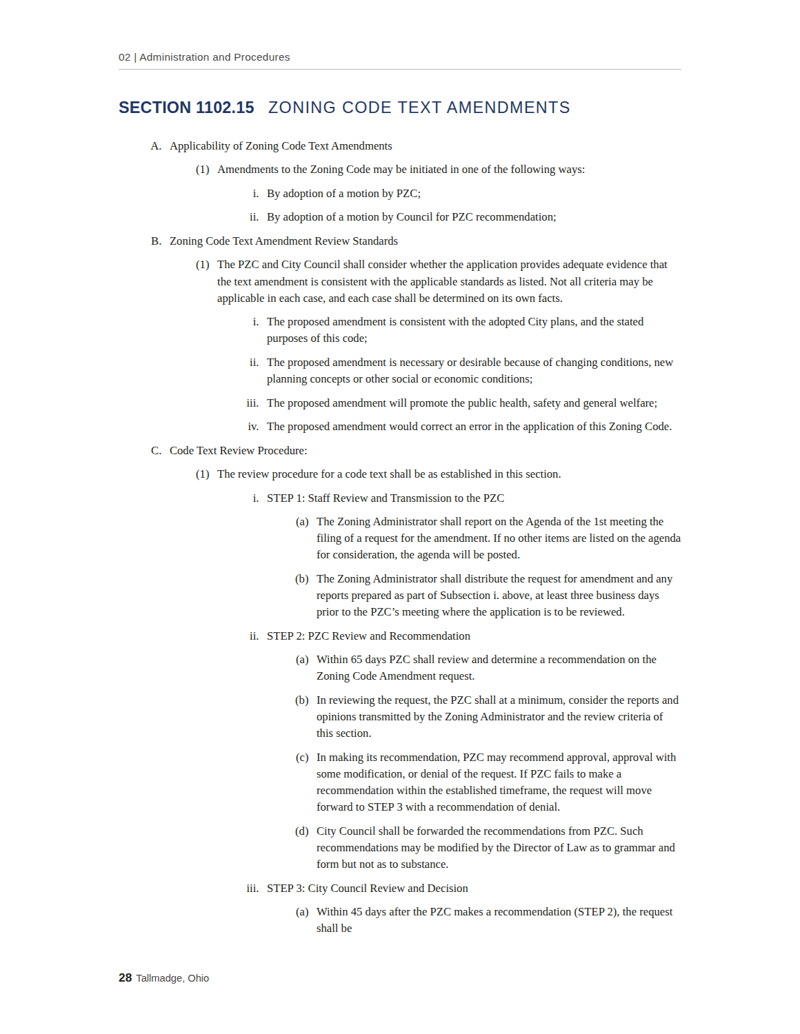02 | Administration and Procedures
Section 1102.15 Zoning Code Text Amendments
A. Applicability of Zoning Code Text Amendments
(1) Amendments to the Zoning Code may be initiated in one of the following ways:
i. By adoption of a motion by PZC;
ii. By adoption of a motion by Council for PZC recommendation;
B. Zoning Code Text Amendment Review Standards
(1) The PZC and City Council shall consider whether the application provides adequate evidence that the text amendment is consistent with the applicable standards as listed. Not all criteria may be applicable in each case, and each case shall be determined on its own facts.
i. The proposed amendment is consistent with the adopted City plans, and the stated purposes of this code;
ii. The proposed amendment is necessary or desirable because of changing conditions, new planning concepts or other social or economic conditions;
iii. The proposed amendment will promote the public health, safety and general welfare;
iv. The proposed amendment would correct an error in the application of this Zoning Code.
C. Code Text Review Procedure:
(1) The review procedure for a code text shall be as established in this section.
i. STEP 1: Staff Review and Transmission to the PZC
(a) The Zoning Administrator shall report on the Agenda of the 1st meeting the filing of a request for the amendment. If no other items are listed on the agenda for consideration, the agenda will be posted.
(b) The Zoning Administrator shall distribute the request for amendment and any reports prepared as part of Subsection i. above, at least three business days prior to the PZC’s meeting where the application is to be reviewed.
ii. STEP 2: PZC Review and Recommendation
(a) Within 65 days PZC shall review and determine a recommendation on the Zoning Code Amendment request.
(b) In reviewing the request, the PZC shall at a minimum, consider the reports and opinions transmitted by the Zoning Administrator and the review criteria of this section.
(c) In making its recommendation, PZC may recommend approval, approval with some modification, or denial of the request. If PZC fails to make a recommendation within the established timeframe, the request will move forward to STEP 3 with a recommendation of denial.
(d) City Council shall be forwarded the recommendations from PZC. Such recommendations may be modified by the Director of Law as to grammar and form but not as to substance.
iii. STEP 3: City Council Review and Decision
(a) Within 45 days after the PZC makes a recommendation (STEP 2), the request shall be
28 Tallmadge, Ohio